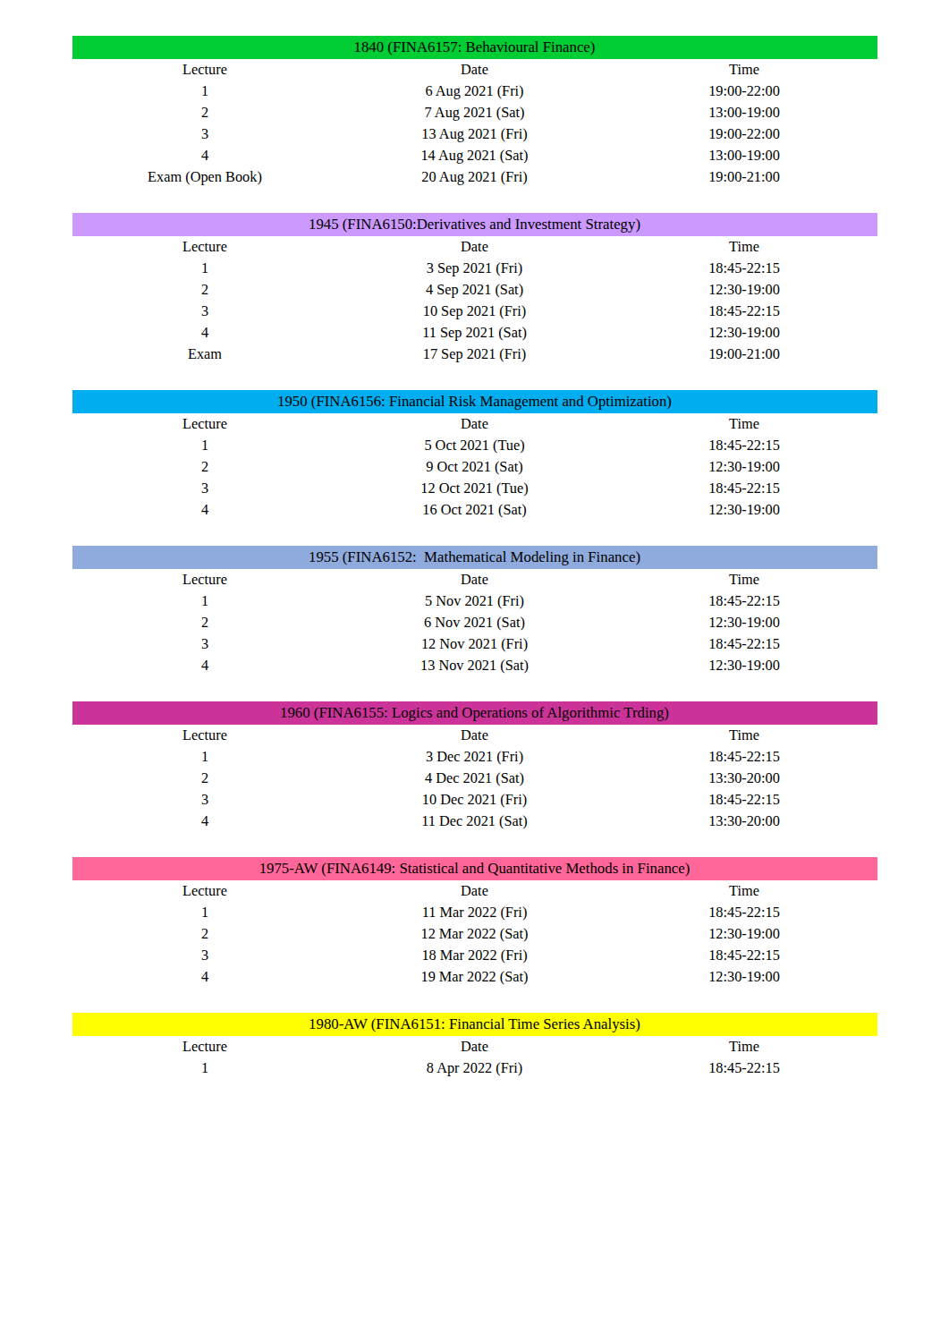1840 (FINA6157: Behavioural Finance)
| Lecture | Date | Time |
| --- | --- | --- |
| 1 | 6 Aug 2021 (Fri) | 19:00-22:00 |
| 2 | 7 Aug 2021 (Sat) | 13:00-19:00 |
| 3 | 13 Aug 2021 (Fri) | 19:00-22:00 |
| 4 | 14 Aug 2021 (Sat) | 13:00-19:00 |
| Exam (Open Book) | 20 Aug 2021 (Fri) | 19:00-21:00 |
1945 (FINA6150:Derivatives and Investment Strategy)
| Lecture | Date | Time |
| --- | --- | --- |
| 1 | 3 Sep 2021 (Fri) | 18:45-22:15 |
| 2 | 4 Sep 2021 (Sat) | 12:30-19:00 |
| 3 | 10 Sep 2021 (Fri) | 18:45-22:15 |
| 4 | 11 Sep 2021 (Sat) | 12:30-19:00 |
| Exam | 17 Sep 2021 (Fri) | 19:00-21:00 |
1950 (FINA6156: Financial Risk Management and Optimization)
| Lecture | Date | Time |
| --- | --- | --- |
| 1 | 5 Oct 2021 (Tue) | 18:45-22:15 |
| 2 | 9 Oct 2021 (Sat) | 12:30-19:00 |
| 3 | 12 Oct 2021 (Tue) | 18:45-22:15 |
| 4 | 16 Oct 2021 (Sat) | 12:30-19:00 |
1955 (FINA6152: Mathematical Modeling in Finance)
| Lecture | Date | Time |
| --- | --- | --- |
| 1 | 5 Nov 2021 (Fri) | 18:45-22:15 |
| 2 | 6 Nov 2021 (Sat) | 12:30-19:00 |
| 3 | 12 Nov 2021 (Fri) | 18:45-22:15 |
| 4 | 13 Nov 2021 (Sat) | 12:30-19:00 |
1960 (FINA6155: Logics and Operations of Algorithmic Trding)
| Lecture | Date | Time |
| --- | --- | --- |
| 1 | 3 Dec 2021 (Fri) | 18:45-22:15 |
| 2 | 4 Dec 2021 (Sat) | 13:30-20:00 |
| 3 | 10 Dec 2021 (Fri) | 18:45-22:15 |
| 4 | 11 Dec 2021 (Sat) | 13:30-20:00 |
1975-AW (FINA6149: Statistical and Quantitative Methods in Finance)
| Lecture | Date | Time |
| --- | --- | --- |
| 1 | 11 Mar 2022 (Fri) | 18:45-22:15 |
| 2 | 12 Mar 2022 (Sat) | 12:30-19:00 |
| 3 | 18 Mar 2022 (Fri) | 18:45-22:15 |
| 4 | 19 Mar 2022 (Sat) | 12:30-19:00 |
1980-AW (FINA6151: Financial Time Series Analysis)
| Lecture | Date | Time |
| --- | --- | --- |
| 1 | 8 Apr 2022 (Fri) | 18:45-22:15 |